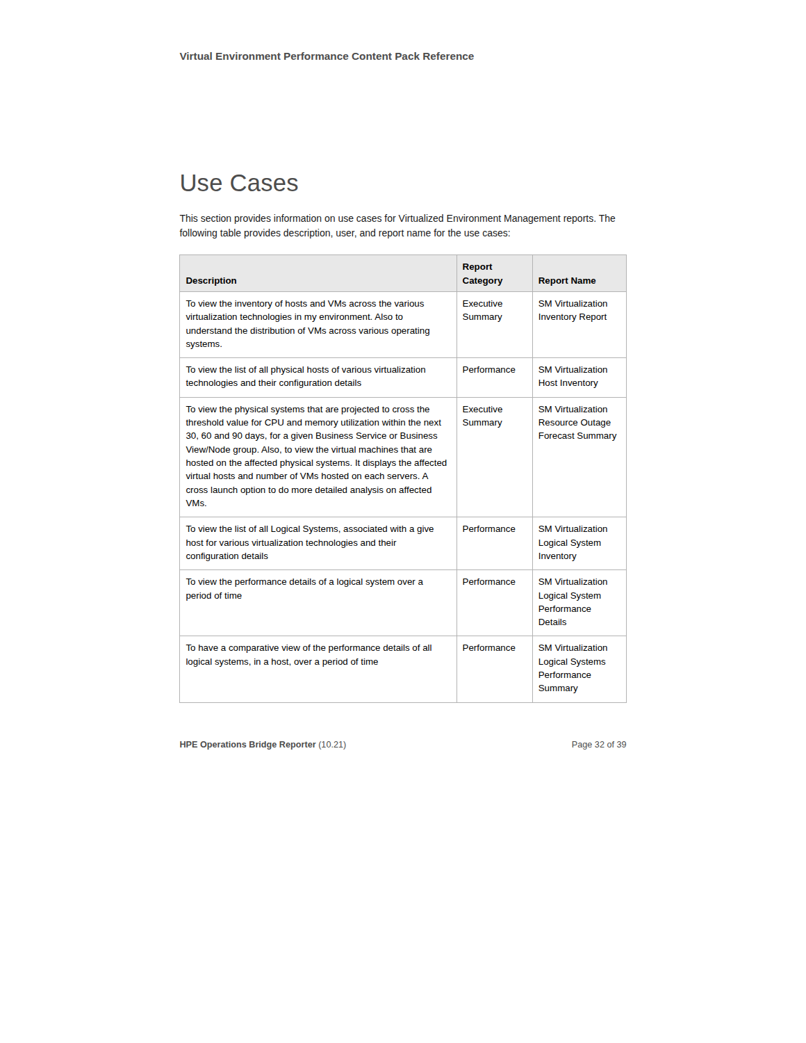Virtual Environment Performance Content Pack Reference
Use Cases
This section provides information on use cases for Virtualized Environment Management reports. The following table provides description, user, and report name for the use cases:
| Description | Report Category | Report Name |
| --- | --- | --- |
| To view the inventory of hosts and VMs across the various virtualization technologies in my environment. Also to understand the distribution of VMs across various operating systems. | Executive Summary | SM Virtualization Inventory Report |
| To view the list of all physical hosts of various virtualization technologies and their configuration details | Performance | SM Virtualization Host Inventory |
| To view the physical systems that are projected to cross the threshold value for CPU and memory utilization within the next 30, 60 and 90 days, for a given Business Service or Business View/Node group. Also, to view the virtual machines that are hosted on the affected physical systems. It displays the affected virtual hosts and number of VMs hosted on each servers. A cross launch option to do more detailed analysis on affected VMs. | Executive Summary | SM Virtualization Resource Outage Forecast Summary |
| To view the list of all Logical Systems, associated with a give host for various virtualization technologies and their configuration details | Performance | SM Virtualization Logical System Inventory |
| To view the performance details of a logical system over a period of time | Performance | SM Virtualization Logical System Performance Details |
| To have a comparative view of the performance details of all logical systems, in a host, over a period of time | Performance | SM Virtualization Logical Systems Performance Summary |
HPE Operations Bridge Reporter (10.21)
Page 32 of 39